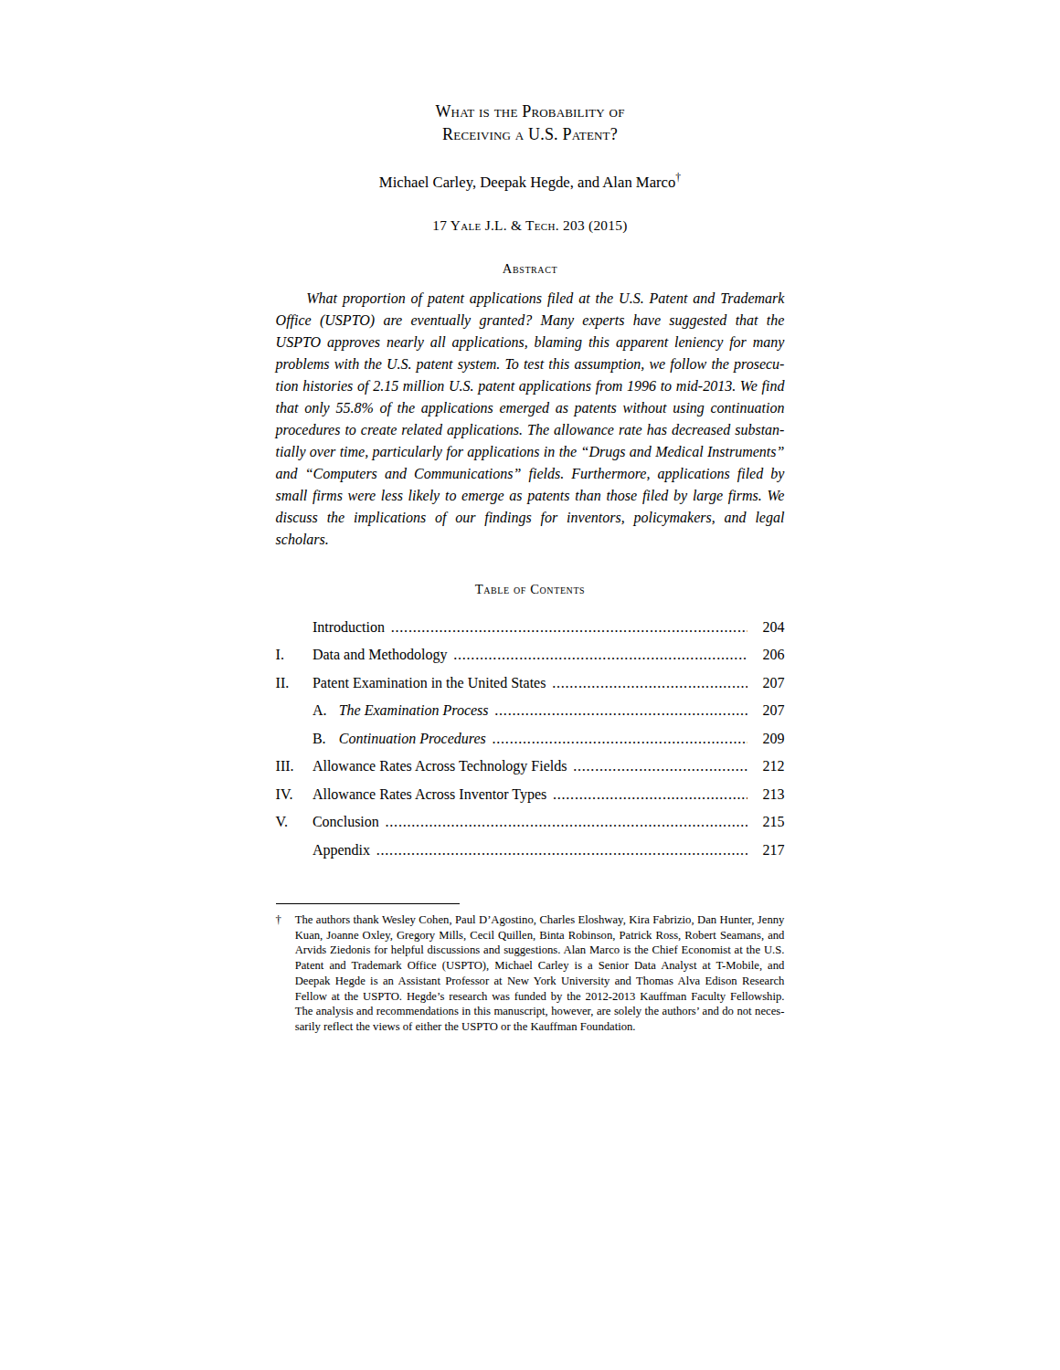What is the Probability of
Receiving a U.S. Patent?
Michael Carley, Deepak Hegde, and Alan Marco†
17 Yale J.L. & Tech. 203 (2015)
Abstract
What proportion of patent applications filed at the U.S. Patent and Trademark Office (USPTO) are eventually granted? Many experts have suggested that the USPTO approves nearly all applications, blaming this apparent leniency for many problems with the U.S. patent system. To test this assumption, we follow the prosecution histories of 2.15 million U.S. patent applications from 1996 to mid-2013. We find that only 55.8% of the applications emerged as patents without using continuation procedures to create related applications. The allowance rate has decreased substantially over time, particularly for applications in the “Drugs and Medical Instruments” and “Computers and Communications” fields. Furthermore, applications filed by small firms were less likely to emerge as patents than those filed by large firms. We discuss the implications of our findings for inventors, policymakers, and legal scholars.
Table of Contents
Introduction ......................................................................................................................... 204
I. Data and Methodology ......................................................................................................................... 206
II. Patent Examination in the United States ......................................................................................................................... 207
A. The Examination Process ......................................................................................................................... 207
B. Continuation Procedures ......................................................................................................................... 209
III. Allowance Rates Across Technology Fields ......................................................................................................................... 212
IV. Allowance Rates Across Inventor Types ......................................................................................................................... 213
V. Conclusion ......................................................................................................................... 215
Appendix ......................................................................................................................... 217
† The authors thank Wesley Cohen, Paul D’Agostino, Charles Eloshway, Kira Fabrizio, Dan Hunter, Jenny Kuan, Joanne Oxley, Gregory Mills, Cecil Quillen, Binta Robinson, Patrick Ross, Robert Seamans, and Arvids Ziedonis for helpful discussions and suggestions. Alan Marco is the Chief Economist at the U.S. Patent and Trademark Office (USPTO), Michael Carley is a Senior Data Analyst at T-Mobile, and Deepak Hegde is an Assistant Professor at New York University and Thomas Alva Edison Research Fellow at the USPTO. Hegde’s research was funded by the 2012-2013 Kauffman Faculty Fellowship. The analysis and recommendations in this manuscript, however, are solely the authors’ and do not necessarily reflect the views of either the USPTO or the Kauffman Foundation.